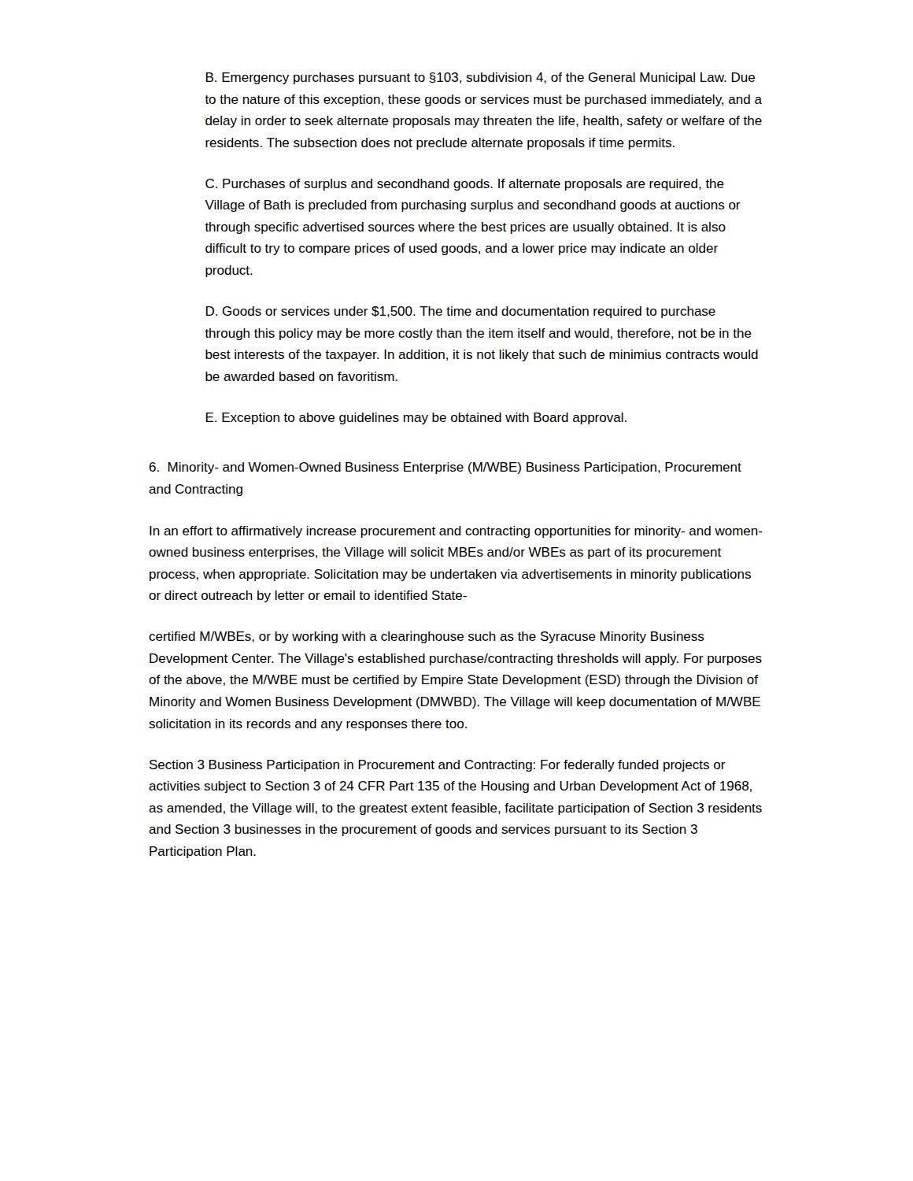B. Emergency purchases pursuant to §103, subdivision 4, of the General Municipal Law. Due to the nature of this exception, these goods or services must be purchased immediately, and a delay in order to seek alternate proposals may threaten the life, health, safety or welfare of the residents. The subsection does not preclude alternate proposals if time permits.
C. Purchases of surplus and secondhand goods. If alternate proposals are required, the Village of Bath is precluded from purchasing surplus and secondhand goods at auctions or through specific advertised sources where the best prices are usually obtained. It is also difficult to try to compare prices of used goods, and a lower price may indicate an older product.
D. Goods or services under $1,500. The time and documentation required to purchase through this policy may be more costly than the item itself and would, therefore, not be in the best interests of the taxpayer. In addition, it is not likely that such de minimius contracts would be awarded based on favoritism.
E. Exception to above guidelines may be obtained with Board approval.
6. Minority- and Women-Owned Business Enterprise (M/WBE) Business Participation, Procurement and Contracting
In an effort to affirmatively increase procurement and contracting opportunities for minority- and women-owned business enterprises, the Village will solicit MBEs and/or WBEs as part of its procurement process, when appropriate. Solicitation may be undertaken via advertisements in minority publications or direct outreach by letter or email to identified State-
certified M/WBEs, or by working with a clearinghouse such as the Syracuse Minority Business Development Center. The Village's established purchase/contracting thresholds will apply. For purposes of the above, the M/WBE must be certified by Empire State Development (ESD) through the Division of Minority and Women Business Development (DMWBD). The Village will keep documentation of M/WBE solicitation in its records and any responses there too.
Section 3 Business Participation in Procurement and Contracting: For federally funded projects or activities subject to Section 3 of 24 CFR Part 135 of the Housing and Urban Development Act of 1968, as amended, the Village will, to the greatest extent feasible, facilitate participation of Section 3 residents and Section 3 businesses in the procurement of goods and services pursuant to its Section 3 Participation Plan.